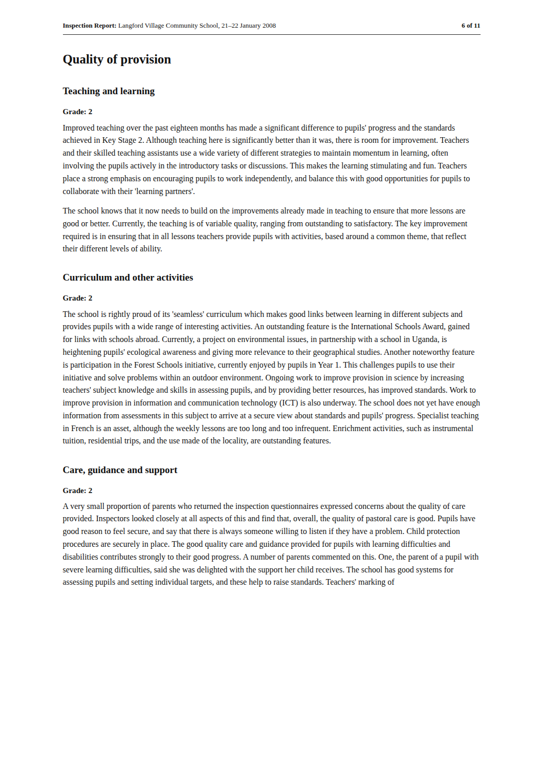Inspection Report: Langford Village Community School, 21–22 January 2008
6 of 11
Quality of provision
Teaching and learning
Grade: 2
Improved teaching over the past eighteen months has made a significant difference to pupils' progress and the standards achieved in Key Stage 2. Although teaching here is significantly better than it was, there is room for improvement. Teachers and their skilled teaching assistants use a wide variety of different strategies to maintain momentum in learning, often involving the pupils actively in the introductory tasks or discussions. This makes the learning stimulating and fun. Teachers place a strong emphasis on encouraging pupils to work independently, and balance this with good opportunities for pupils to collaborate with their 'learning partners'.
The school knows that it now needs to build on the improvements already made in teaching to ensure that more lessons are good or better. Currently, the teaching is of variable quality, ranging from outstanding to satisfactory. The key improvement required is in ensuring that in all lessons teachers provide pupils with activities, based around a common theme, that reflect their different levels of ability.
Curriculum and other activities
Grade: 2
The school is rightly proud of its 'seamless' curriculum which makes good links between learning in different subjects and provides pupils with a wide range of interesting activities. An outstanding feature is the International Schools Award, gained for links with schools abroad. Currently, a project on environmental issues, in partnership with a school in Uganda, is heightening pupils' ecological awareness and giving more relevance to their geographical studies. Another noteworthy feature is participation in the Forest Schools initiative, currently enjoyed by pupils in Year 1. This challenges pupils to use their initiative and solve problems within an outdoor environment. Ongoing work to improve provision in science by increasing teachers' subject knowledge and skills in assessing pupils, and by providing better resources, has improved standards. Work to improve provision in information and communication technology (ICT) is also underway. The school does not yet have enough information from assessments in this subject to arrive at a secure view about standards and pupils' progress. Specialist teaching in French is an asset, although the weekly lessons are too long and too infrequent. Enrichment activities, such as instrumental tuition, residential trips, and the use made of the locality, are outstanding features.
Care, guidance and support
Grade: 2
A very small proportion of parents who returned the inspection questionnaires expressed concerns about the quality of care provided. Inspectors looked closely at all aspects of this and find that, overall, the quality of pastoral care is good. Pupils have good reason to feel secure, and say that there is always someone willing to listen if they have a problem. Child protection procedures are securely in place. The good quality care and guidance provided for pupils with learning difficulties and disabilities contributes strongly to their good progress. A number of parents commented on this. One, the parent of a pupil with severe learning difficulties, said she was delighted with the support her child receives. The school has good systems for assessing pupils and setting individual targets, and these help to raise standards. Teachers' marking of